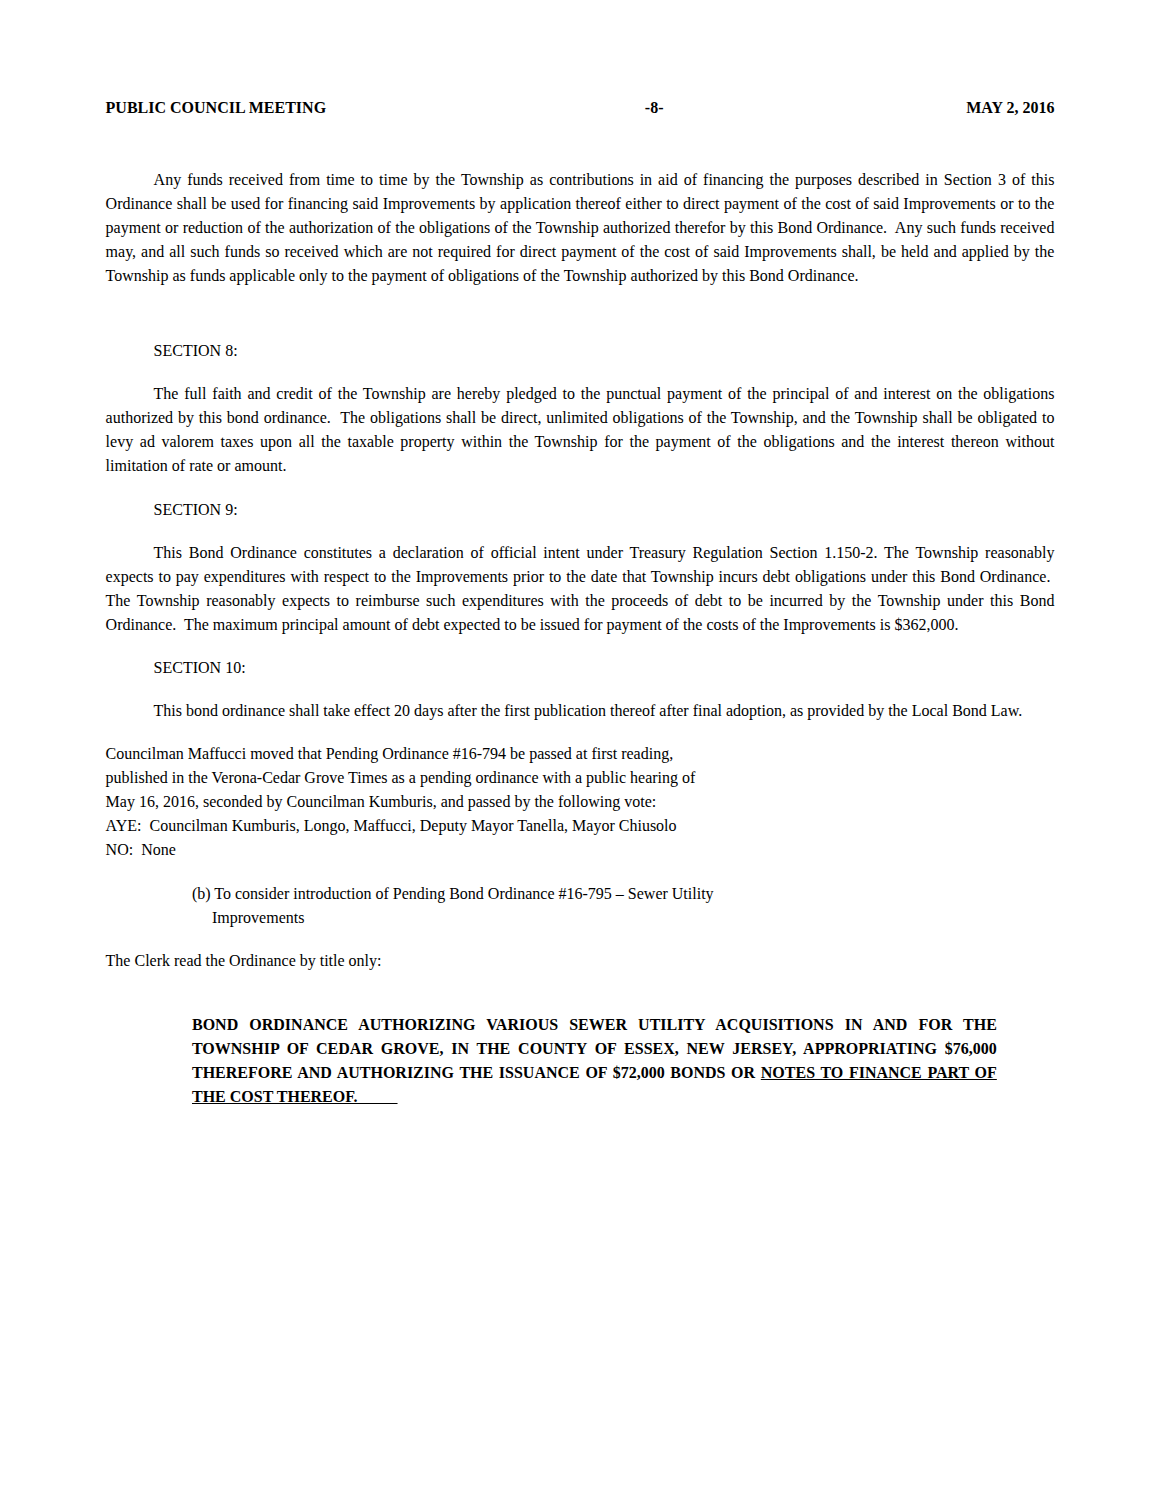PUBLIC COUNCIL MEETING -8- MAY 2, 2016
Any funds received from time to time by the Township as contributions in aid of financing the purposes described in Section 3 of this Ordinance shall be used for financing said Improvements by application thereof either to direct payment of the cost of said Improvements or to the payment or reduction of the authorization of the obligations of the Township authorized therefor by this Bond Ordinance. Any such funds received may, and all such funds so received which are not required for direct payment of the cost of said Improvements shall, be held and applied by the Township as funds applicable only to the payment of obligations of the Township authorized by this Bond Ordinance.
SECTION 8:
The full faith and credit of the Township are hereby pledged to the punctual payment of the principal of and interest on the obligations authorized by this bond ordinance. The obligations shall be direct, unlimited obligations of the Township, and the Township shall be obligated to levy ad valorem taxes upon all the taxable property within the Township for the payment of the obligations and the interest thereon without limitation of rate or amount.
SECTION 9:
This Bond Ordinance constitutes a declaration of official intent under Treasury Regulation Section 1.150-2. The Township reasonably expects to pay expenditures with respect to the Improvements prior to the date that Township incurs debt obligations under this Bond Ordinance. The Township reasonably expects to reimburse such expenditures with the proceeds of debt to be incurred by the Township under this Bond Ordinance. The maximum principal amount of debt expected to be issued for payment of the costs of the Improvements is $362,000.
SECTION 10:
This bond ordinance shall take effect 20 days after the first publication thereof after final adoption, as provided by the Local Bond Law.
Councilman Maffucci moved that Pending Ordinance #16-794 be passed at first reading,
published in the Verona-Cedar Grove Times as a pending ordinance with a public hearing of
May 16, 2016, seconded by Councilman Kumburis, and passed by the following vote:
AYE: Councilman Kumburis, Longo, Maffucci, Deputy Mayor Tanella, Mayor Chiusolo
NO: None
(b) To consider introduction of Pending Bond Ordinance #16-795 – Sewer Utility
Improvements
The Clerk read the Ordinance by title only:
BOND ORDINANCE AUTHORIZING VARIOUS SEWER UTILITY ACQUISITIONS IN AND FOR THE TOWNSHIP OF CEDAR GROVE, IN THE COUNTY OF ESSEX, NEW JERSEY, APPROPRIATING $76,000 THEREFORE AND AUTHORIZING THE ISSUANCE OF $72,000 BONDS OR NOTES TO FINANCE PART OF THE COST THEREOF.